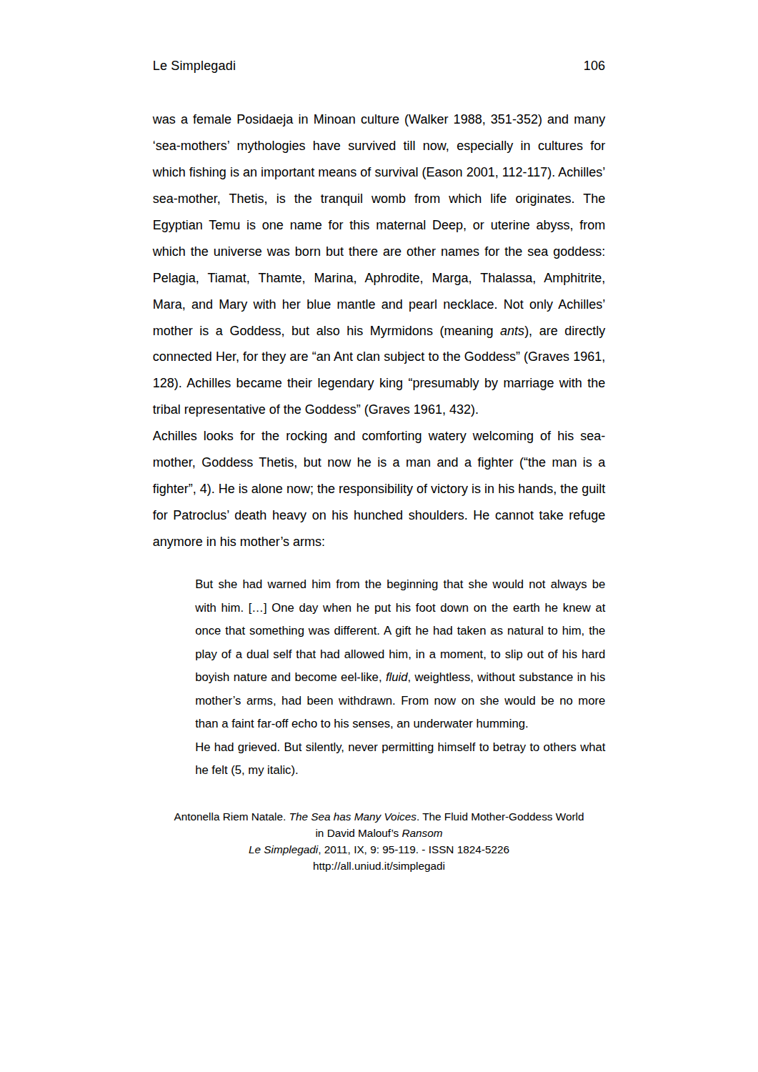Le Simplegadi 106
was a female Posidaeja in Minoan culture (Walker 1988, 351-352) and many ‘sea-mothers’ mythologies have survived till now, especially in cultures for which fishing is an important means of survival (Eason 2001, 112-117). Achilles’ sea-mother, Thetis, is the tranquil womb from which life originates. The Egyptian Temu is one name for this maternal Deep, or uterine abyss, from which the universe was born but there are other names for the sea goddess: Pelagia, Tiamat, Thamte, Marina, Aphrodite, Marga, Thalassa, Amphitrite, Mara, and Mary with her blue mantle and pearl necklace. Not only Achilles’ mother is a Goddess, but also his Myrmidons (meaning ants), are directly connected Her, for they are “an Ant clan subject to the Goddess” (Graves 1961, 128). Achilles became their legendary king “presumably by marriage with the tribal representative of the Goddess” (Graves 1961, 432).
Achilles looks for the rocking and comforting watery welcoming of his sea-mother, Goddess Thetis, but now he is a man and a fighter (“the man is a fighter”, 4). He is alone now; the responsibility of victory is in his hands, the guilt for Patroclus’ death heavy on his hunched shoulders. He cannot take refuge anymore in his mother’s arms:
But she had warned him from the beginning that she would not always be with him. […] One day when he put his foot down on the earth he knew at once that something was different. A gift he had taken as natural to him, the play of a dual self that had allowed him, in a moment, to slip out of his hard boyish nature and become eel-like, fluid, weightless, without substance in his mother’s arms, had been withdrawn. From now on she would be no more than a faint far-off echo to his senses, an underwater humming.
He had grieved. But silently, never permitting himself to betray to others what he felt (5, my italic).
Antonella Riem Natale. The Sea has Many Voices. The Fluid Mother-Goddess World in David Malouf’s Ransom Le Simplegadi, 2011, IX, 9: 95-119. - ISSN 1824-5226 http://all.uniud.it/simplegadi